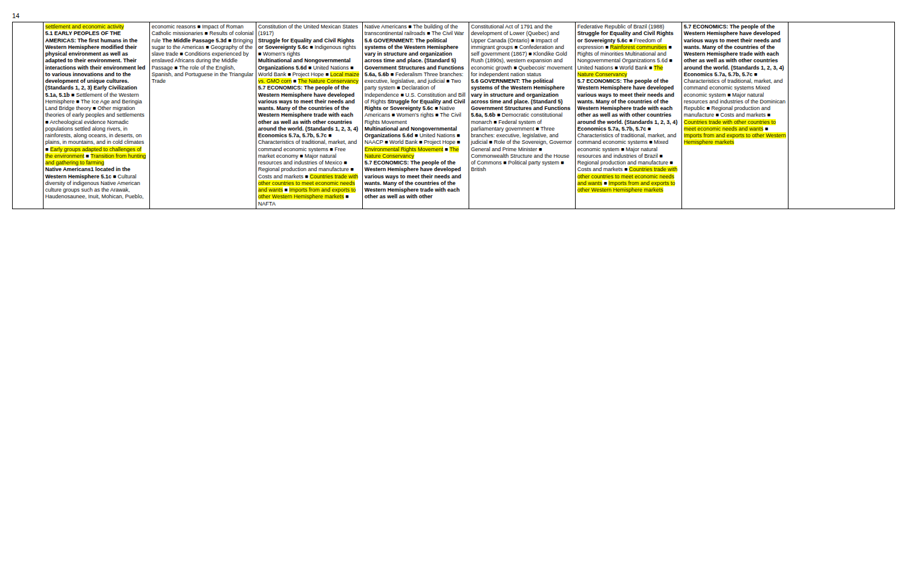14
| | settlement and economic activity 5.1 EARLY PEOPLES OF THE AMERICAS: The first humans in the Western Hemisphere modified their physical environment as well as adapted to their environment. Their interactions with their environment led to various innovations and to the development of unique cultures. (Standards 1, 2, 3) Early Civilization 5.1a, 5.1b ■ Settlement of the Western Hemisphere ■ The Ice Age and Beringia Land Bridge theory ■ Other migration theories of early peoples and settlements ■ Archeological evidence Nomadic populations settled along rivers, in rainforests, along oceans, in deserts, on plains, in mountains, and in cold climates ■ Early groups adapted to challenges of the environment ■ Transition from hunting and gathering to farming Native Americans1 located in the Western Hemisphere 5.1c ■ Cultural diversity of indigenous Native American culture groups such as the Arawak, Haudenosaunee, Inuit, Mohican, Pueblo, | economic reasons ■ Impact of Roman Catholic missionaries ■ Results of colonial rule The Middle Passage 5.3d ■ Bringing sugar to the Americas ■ Geography of the slave trade ■ Conditions experienced by enslaved Africans during the Middle Passage ■ The role of the English, Spanish, and Portuguese in the Triangular Trade | Constitution of the United Mexican States (1917) Struggle for Equality and Civil Rights or Sovereignty 5.6c ■ Indigenous rights ■ Women's rights Multinational and Nongovernmental Organizations 5.6d ■ United Nations ■ World Bank ■ Project Hope ■ Local maize vs. GMO corn ■ The Nature Conservancy 5.7 ECONOMICS: The people of the Western Hemisphere have developed various ways to meet their needs and wants. Many of the countries of the Western Hemisphere trade with each other as well as with other countries around the world. (Standards 1, 2, 3, 4) Economics 5.7a, 5.7b, 5.7c ■ Characteristics of traditional, market, and command economic systems ■ Free market economy ■ Major natural resources and industries of Mexico ■ Regional production and manufacture ■ Costs and markets ■ Countries trade with other countries to meet economic needs and wants ■ Imports from and exports to other Western Hemisphere markets ■ NAFTA | Native Americans ■ The building of the transcontinental railroads ■ The Civil War 5.6 GOVERNMENT: The political systems of the Western Hemisphere vary in structure and organization across time and place. (Standard 5) Government Structures and Functions 5.6a, 5.6b ■ Federalism Three branches: executive, legislative, and judicial ■ Two party system ■ Declaration of Independence ■ U.S. Constitution and Bill of Rights Struggle for Equality and Civil Rights or Sovereignty 5.6c ■ Native Americans ■ Women's rights ■ The Civil Rights Movement Multinational and Nongovernmental Organizations 5.6d ■ United Nations ■ NAACP ■ World Bank ■ Project Hope ■ Environmental Rights Movement ■ The Nature Conservancy 5.7 ECONOMICS: The people of the Western Hemisphere have developed various ways to meet their needs and wants. Many of the countries of the Western Hemisphere trade with each other as well as with other | Constitutional Act of 1791 and the development of Lower (Quebec) and Upper Canada (Ontario) ■ Impact of immigrant groups ■ Confederation and self government (1867) ■ Klondike Gold Rush (1890s), western expansion and economic growth ■ Quebecois' movement for independent nation status 5.6 GOVERNMENT: The political systems of the Western Hemisphere vary in structure and organization across time and place. (Standard 5) Government Structures and Functions 5.6a, 5.6b ■ Democratic constitutional monarch ■ Federal system of parliamentary government ■ Three branches: executive, legislative, and judicial ■ Role of the Sovereign, Governor General and Prime Minister ■ Commonwealth Structure and the House of Commons ■ Political party system ■ British | Federative Republic of Brazil (1988) Struggle for Equality and Civil Rights or Sovereignty 5.6c ■ Freedom of expression ■ Rainforest communities ■ Rights of minorities Multinational and Nongovernmental Organizations 5.6d ■ United Nations ■ World Bank ■ The Nature Conservancy 5.7 ECONOMICS: The people of the Western Hemisphere have developed various ways to meet their needs and wants. Many of the countries of the Western Hemisphere trade with each other as well as with other countries around the world. (Standards 1, 2, 3, 4) Economics 5.7a, 5.7b, 5.7c ■ Characteristics of traditional, market, and command economic systems ■ Mixed economic system ■ Major natural resources and industries of Brazil ■ Regional production and manufacture ■ Costs and markets ■ Countries trade with other countries to meet economic needs and wants ■ Imports from and exports to other Western Hemisphere markets | 5.7 ECONOMICS: The people of the Western Hemisphere have developed various ways to meet their needs and wants. Many of the countries of the Western Hemisphere trade with each other as well as with other countries around the world. (Standards 1, 2, 3, 4) Economics 5.7a, 5.7b, 5.7c ■ Characteristics of traditional, market, and command economic systems Mixed economic system ■ Major natural resources and industries of the Dominican Republic ■ Regional production and manufacture ■ Costs and markets ■ Countries trade with other countries to meet economic needs and wants ■ Imports from and exports to other Western Hemisphere markets | |